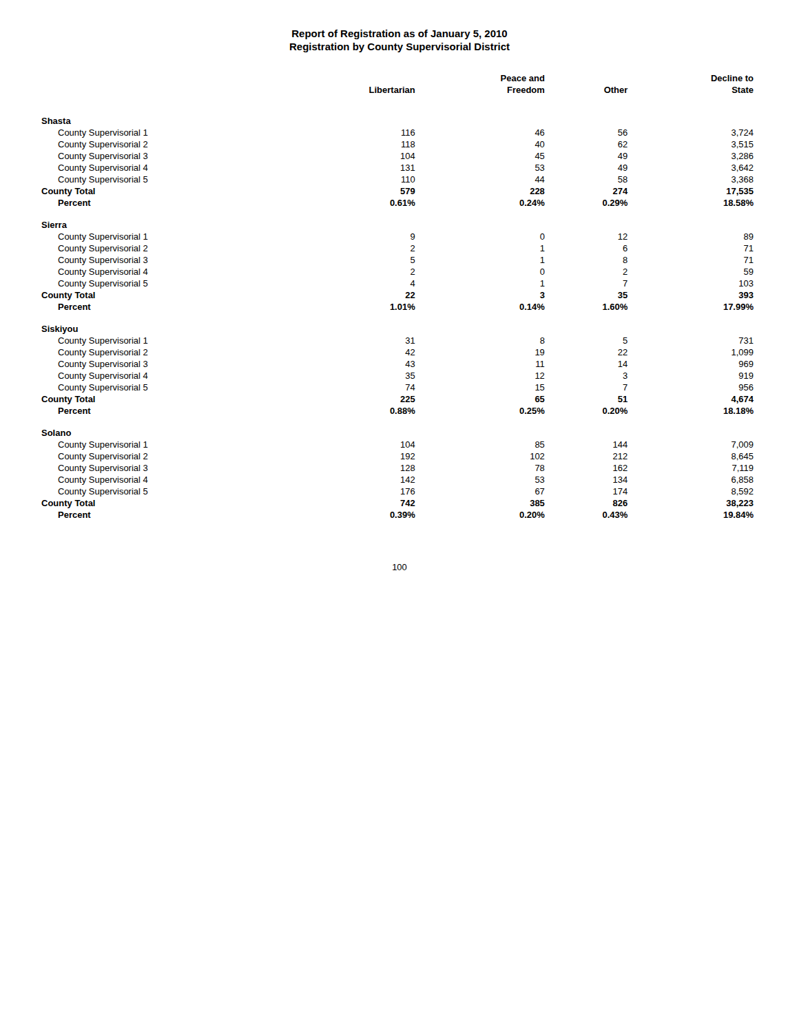Report of Registration as of January 5, 2010
Registration by County Supervisorial District
| | | Peace and | | Decline to |
| --- | --- | --- | --- | --- |
| | Libertarian | Freedom | Other | State |
| Shasta |
| County Supervisorial 1 | 116 | 46 | 56 | 3,724 |
| County Supervisorial 2 | 118 | 40 | 62 | 3,515 |
| County Supervisorial 3 | 104 | 45 | 49 | 3,286 |
| County Supervisorial 4 | 131 | 53 | 49 | 3,642 |
| County Supervisorial 5 | 110 | 44 | 58 | 3,368 |
| County Total | 579 | 228 | 274 | 17,535 |
| Percent | 0.61% | 0.24% | 0.29% | 18.58% |
| Sierra |
| County Supervisorial 1 | 9 | 0 | 12 | 89 |
| County Supervisorial 2 | 2 | 1 | 6 | 71 |
| County Supervisorial 3 | 5 | 1 | 8 | 71 |
| County Supervisorial 4 | 2 | 0 | 2 | 59 |
| County Supervisorial 5 | 4 | 1 | 7 | 103 |
| County Total | 22 | 3 | 35 | 393 |
| Percent | 1.01% | 0.14% | 1.60% | 17.99% |
| Siskiyou |
| County Supervisorial 1 | 31 | 8 | 5 | 731 |
| County Supervisorial 2 | 42 | 19 | 22 | 1,099 |
| County Supervisorial 3 | 43 | 11 | 14 | 969 |
| County Supervisorial 4 | 35 | 12 | 3 | 919 |
| County Supervisorial 5 | 74 | 15 | 7 | 956 |
| County Total | 225 | 65 | 51 | 4,674 |
| Percent | 0.88% | 0.25% | 0.20% | 18.18% |
| Solano |
| County Supervisorial 1 | 104 | 85 | 144 | 7,009 |
| County Supervisorial 2 | 192 | 102 | 212 | 8,645 |
| County Supervisorial 3 | 128 | 78 | 162 | 7,119 |
| County Supervisorial 4 | 142 | 53 | 134 | 6,858 |
| County Supervisorial 5 | 176 | 67 | 174 | 8,592 |
| County Total | 742 | 385 | 826 | 38,223 |
| Percent | 0.39% | 0.20% | 0.43% | 19.84% |
100